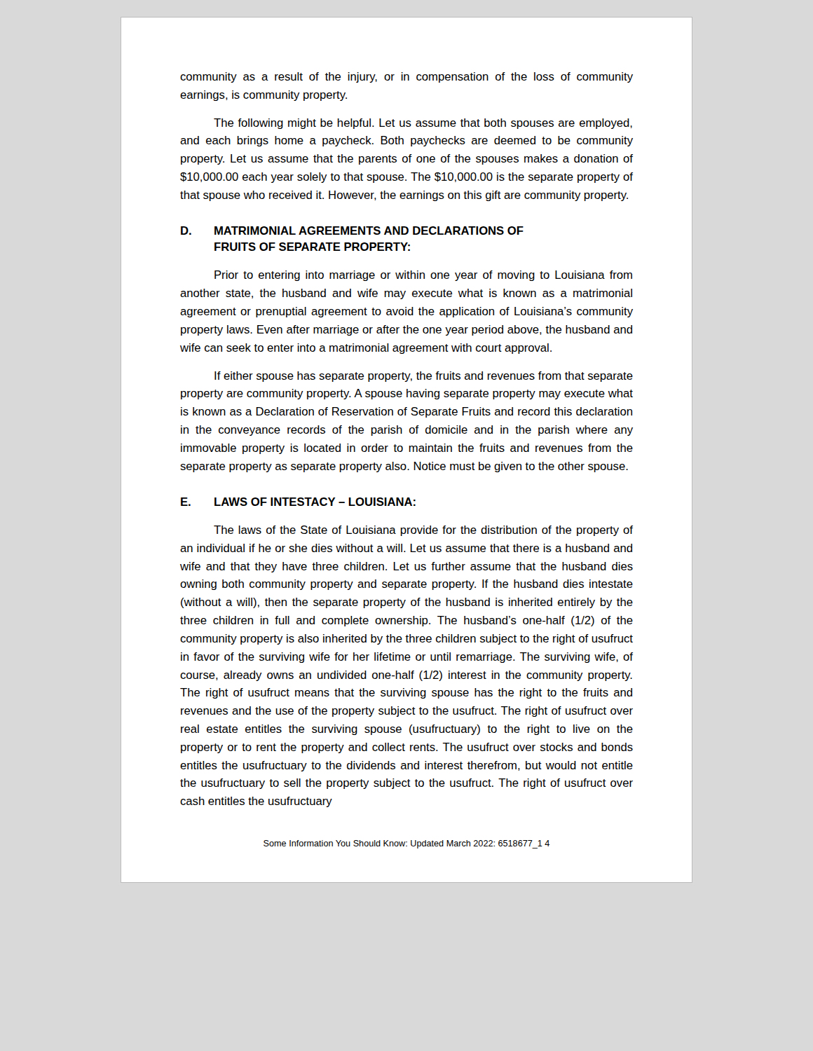community as a result of the injury, or in compensation of the loss of community earnings, is community property.
The following might be helpful. Let us assume that both spouses are employed, and each brings home a paycheck. Both paychecks are deemed to be community property. Let us assume that the parents of one of the spouses makes a donation of $10,000.00 each year solely to that spouse. The $10,000.00 is the separate property of that spouse who received it. However, the earnings on this gift are community property.
D. MATRIMONIAL AGREEMENTS AND DECLARATIONS OF
FRUITS OF SEPARATE PROPERTY:
Prior to entering into marriage or within one year of moving to Louisiana from another state, the husband and wife may execute what is known as a matrimonial agreement or prenuptial agreement to avoid the application of Louisiana’s community property laws. Even after marriage or after the one year period above, the husband and wife can seek to enter into a matrimonial agreement with court approval.
If either spouse has separate property, the fruits and revenues from that separate property are community property. A spouse having separate property may execute what is known as a Declaration of Reservation of Separate Fruits and record this declaration in the conveyance records of the parish of domicile and in the parish where any immovable property is located in order to maintain the fruits and revenues from the separate property as separate property also. Notice must be given to the other spouse.
E. LAWS OF INTESTACY – LOUISIANA:
The laws of the State of Louisiana provide for the distribution of the property of an individual if he or she dies without a will. Let us assume that there is a husband and wife and that they have three children. Let us further assume that the husband dies owning both community property and separate property. If the husband dies intestate (without a will), then the separate property of the husband is inherited entirely by the three children in full and complete ownership. The husband’s one-half (1/2) of the community property is also inherited by the three children subject to the right of usufruct in favor of the surviving wife for her lifetime or until remarriage. The surviving wife, of course, already owns an undivided one-half (1/2) interest in the community property. The right of usufruct means that the surviving spouse has the right to the fruits and revenues and the use of the property subject to the usufruct. The right of usufruct over real estate entitles the surviving spouse (usufructuary) to the right to live on the property or to rent the property and collect rents. The usufruct over stocks and bonds entitles the usufructuary to the dividends and interest therefrom, but would not entitle the usufructuary to sell the property subject to the usufruct. The right of usufruct over cash entitles the usufructuary
Some Information You Should Know: Updated March 2022: 6518677_1 4